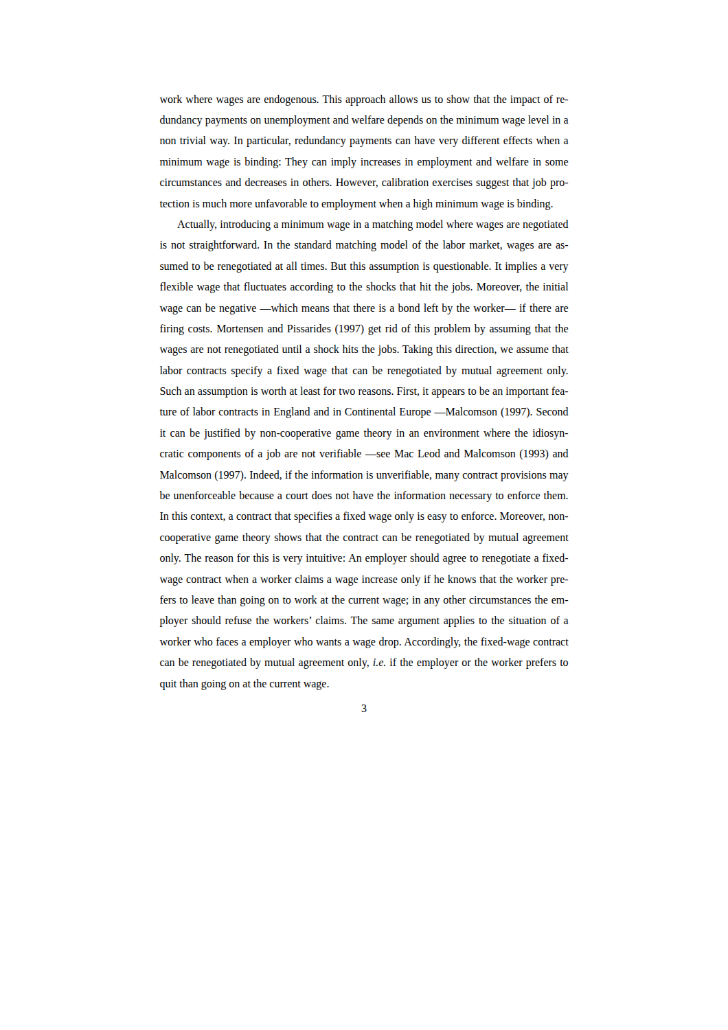work where wages are endogenous. This approach allows us to show that the impact of redundancy payments on unemployment and welfare depends on the minimum wage level in a non trivial way. In particular, redundancy payments can have very different effects when a minimum wage is binding: They can imply increases in employment and welfare in some circumstances and decreases in others. However, calibration exercises suggest that job protection is much more unfavorable to employment when a high minimum wage is binding.
Actually, introducing a minimum wage in a matching model where wages are negotiated is not straightforward. In the standard matching model of the labor market, wages are assumed to be renegotiated at all times. But this assumption is questionable. It implies a very flexible wage that fluctuates according to the shocks that hit the jobs. Moreover, the initial wage can be negative —which means that there is a bond left by the worker— if there are firing costs. Mortensen and Pissarides (1997) get rid of this problem by assuming that the wages are not renegotiated until a shock hits the jobs. Taking this direction, we assume that labor contracts specify a fixed wage that can be renegotiated by mutual agreement only. Such an assumption is worth at least for two reasons. First, it appears to be an important feature of labor contracts in England and in Continental Europe —Malcomson (1997). Second it can be justified by non-cooperative game theory in an environment where the idiosyncratic components of a job are not verifiable —see Mac Leod and Malcomson (1993) and Malcomson (1997). Indeed, if the information is unverifiable, many contract provisions may be unenforceable because a court does not have the information necessary to enforce them. In this context, a contract that specifies a fixed wage only is easy to enforce. Moreover, non-cooperative game theory shows that the contract can be renegotiated by mutual agreement only. The reason for this is very intuitive: An employer should agree to renegotiate a fixed-wage contract when a worker claims a wage increase only if he knows that the worker prefers to leave than going on to work at the current wage; in any other circumstances the employer should refuse the workers’ claims. The same argument applies to the situation of a worker who faces a employer who wants a wage drop. Accordingly, the fixed-wage contract can be renegotiated by mutual agreement only, i.e. if the employer or the worker prefers to quit than going on at the current wage.
3